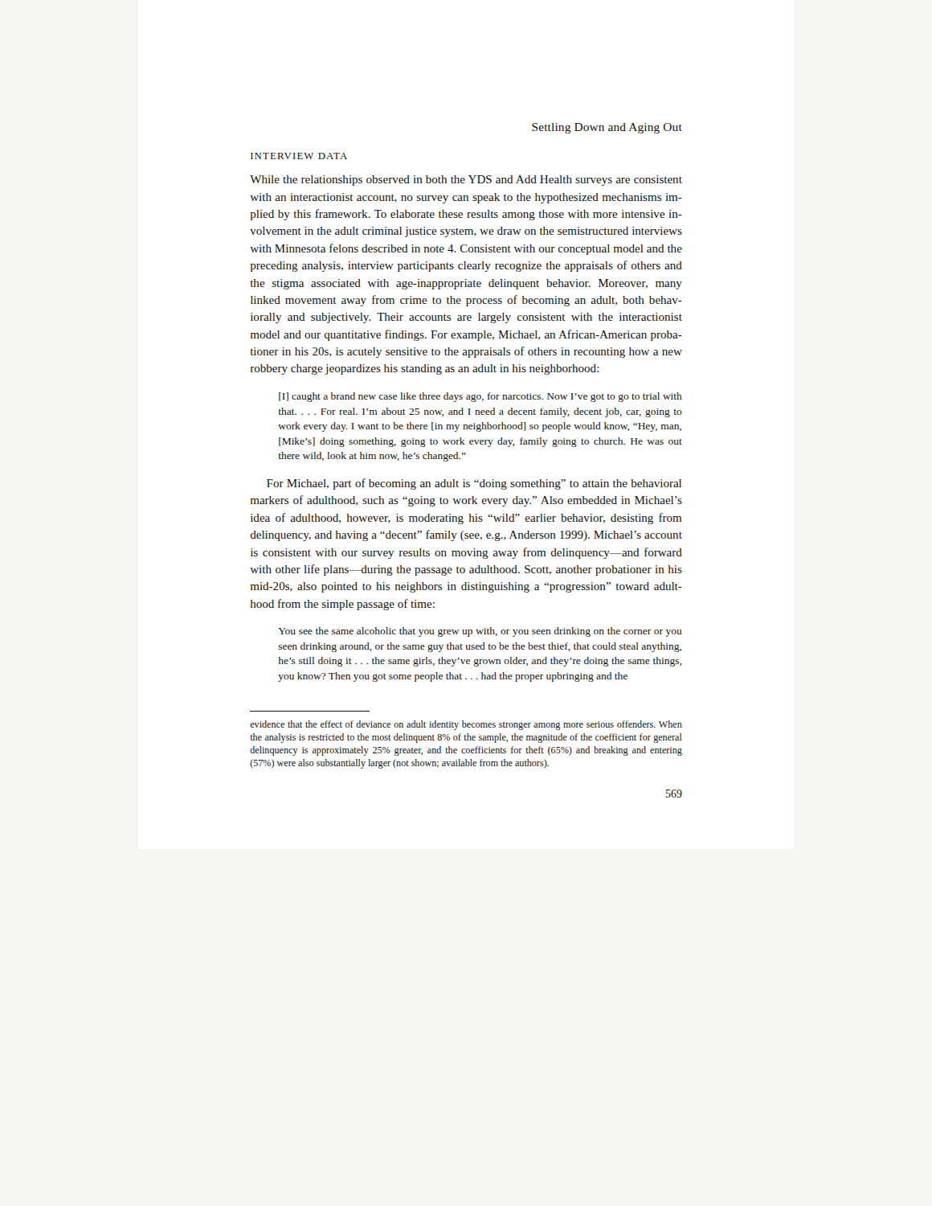Settling Down and Aging Out
Interview Data
While the relationships observed in both the YDS and Add Health surveys are consistent with an interactionist account, no survey can speak to the hypothesized mechanisms implied by this framework. To elaborate these results among those with more intensive involvement in the adult criminal justice system, we draw on the semistructured interviews with Minnesota felons described in note 4. Consistent with our conceptual model and the preceding analysis, interview participants clearly recognize the appraisals of others and the stigma associated with age-inappropriate delinquent behavior. Moreover, many linked movement away from crime to the process of becoming an adult, both behaviorally and subjectively. Their accounts are largely consistent with the interactionist model and our quantitative findings. For example, Michael, an African-American probationer in his 20s, is acutely sensitive to the appraisals of others in recounting how a new robbery charge jeopardizes his standing as an adult in his neighborhood:
[I] caught a brand new case like three days ago, for narcotics. Now I’ve got to go to trial with that. . . . For real. I’m about 25 now, and I need a decent family, decent job, car, going to work every day. I want to be there [in my neighborhood] so people would know, “Hey, man, [Mike’s] doing something, going to work every day, family going to church. He was out there wild, look at him now, he’s changed.”
For Michael, part of becoming an adult is “doing something” to attain the behavioral markers of adulthood, such as “going to work every day.” Also embedded in Michael’s idea of adulthood, however, is moderating his “wild” earlier behavior, desisting from delinquency, and having a “decent” family (see, e.g., Anderson 1999). Michael’s account is consistent with our survey results on moving away from delinquency—and forward with other life plans—during the passage to adulthood. Scott, another probationer in his mid-20s, also pointed to his neighbors in distinguishing a “progression” toward adulthood from the simple passage of time:
You see the same alcoholic that you grew up with, or you seen drinking on the corner or you seen drinking around, or the same guy that used to be the best thief, that could steal anything, he’s still doing it . . . the same girls, they’ve grown older, and they’re doing the same things, you know? Then you got some people that . . . had the proper upbringing and the
evidence that the effect of deviance on adult identity becomes stronger among more serious offenders. When the analysis is restricted to the most delinquent 8% of the sample, the magnitude of the coefficient for general delinquency is approximately 25% greater, and the coefficients for theft (65%) and breaking and entering (57%) were also substantially larger (not shown; available from the authors).
569